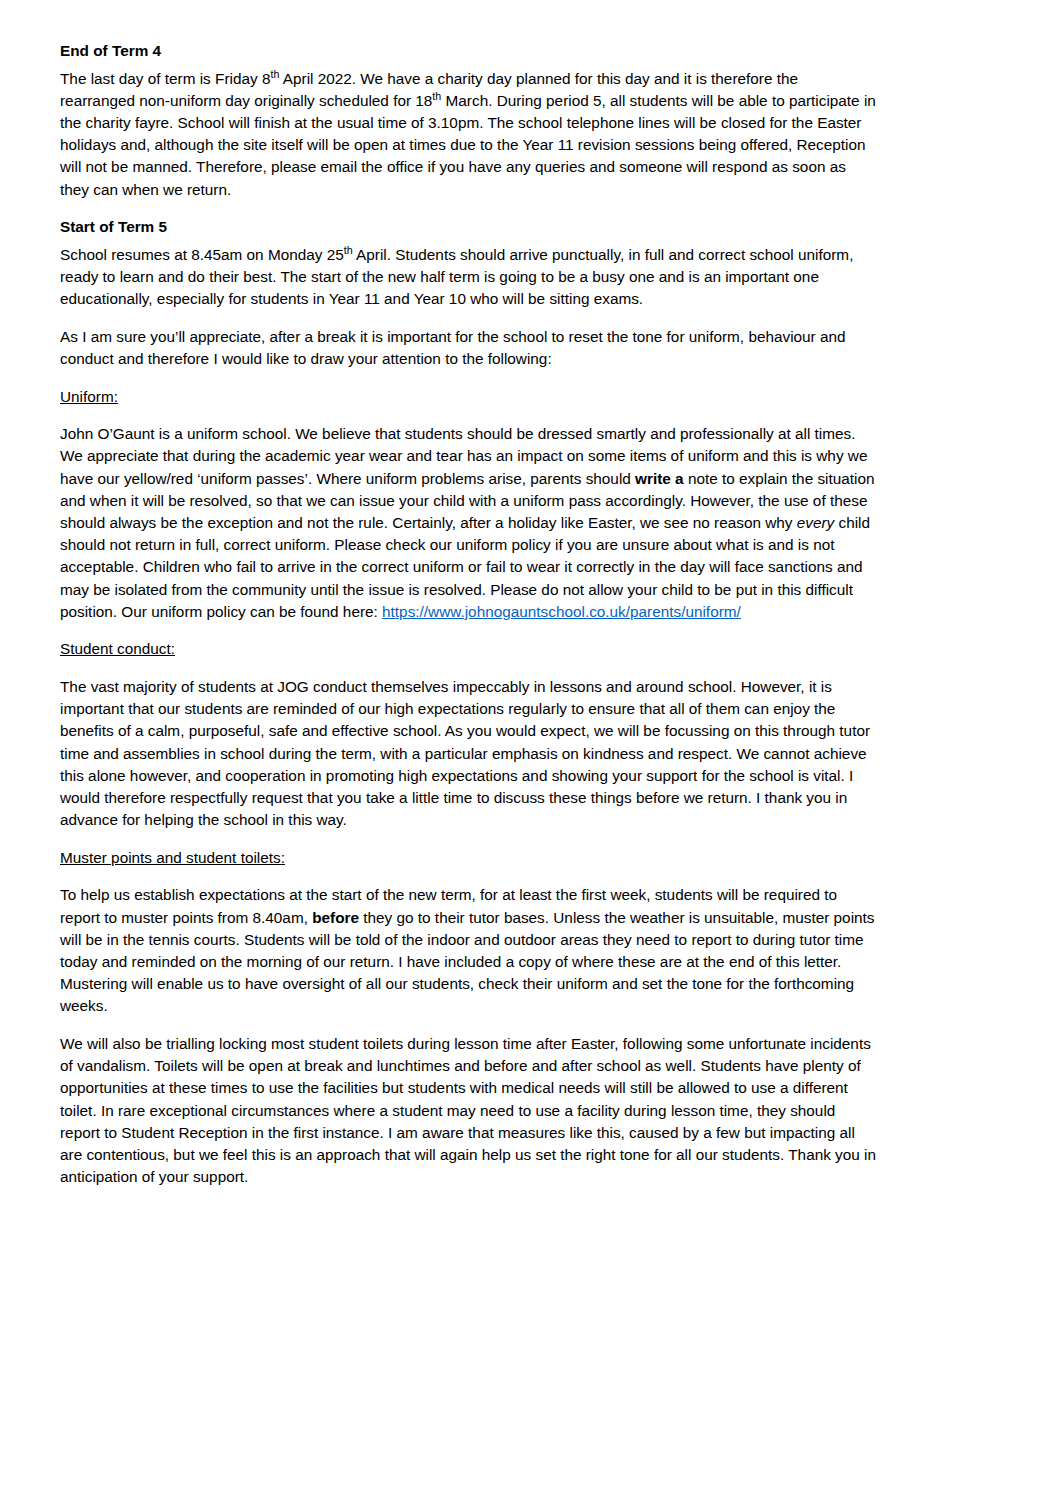End of Term 4
The last day of term is Friday 8th April 2022. We have a charity day planned for this day and it is therefore the rearranged non-uniform day originally scheduled for 18th March. During period 5, all students will be able to participate in the charity fayre. School will finish at the usual time of 3.10pm. The school telephone lines will be closed for the Easter holidays and, although the site itself will be open at times due to the Year 11 revision sessions being offered, Reception will not be manned. Therefore, please email the office if you have any queries and someone will respond as soon as they can when we return.
Start of Term 5
School resumes at 8.45am on Monday 25th April. Students should arrive punctually, in full and correct school uniform, ready to learn and do their best. The start of the new half term is going to be a busy one and is an important one educationally, especially for students in Year 11 and Year 10 who will be sitting exams.
As I am sure you’ll appreciate, after a break it is important for the school to reset the tone for uniform, behaviour and conduct and therefore I would like to draw your attention to the following:
Uniform:
John O’Gaunt is a uniform school. We believe that students should be dressed smartly and professionally at all times. We appreciate that during the academic year wear and tear has an impact on some items of uniform and this is why we have our yellow/red ‘uniform passes’. Where uniform problems arise, parents should write a note to explain the situation and when it will be resolved, so that we can issue your child with a uniform pass accordingly. However, the use of these should always be the exception and not the rule. Certainly, after a holiday like Easter, we see no reason why every child should not return in full, correct uniform. Please check our uniform policy if you are unsure about what is and is not acceptable. Children who fail to arrive in the correct uniform or fail to wear it correctly in the day will face sanctions and may be isolated from the community until the issue is resolved. Please do not allow your child to be put in this difficult position. Our uniform policy can be found here: https://www.johnogauntschool.co.uk/parents/uniform/
Student conduct:
The vast majority of students at JOG conduct themselves impeccably in lessons and around school. However, it is important that our students are reminded of our high expectations regularly to ensure that all of them can enjoy the benefits of a calm, purposeful, safe and effective school. As you would expect, we will be focussing on this through tutor time and assemblies in school during the term, with a particular emphasis on kindness and respect. We cannot achieve this alone however, and cooperation in promoting high expectations and showing your support for the school is vital. I would therefore respectfully request that you take a little time to discuss these things before we return. I thank you in advance for helping the school in this way.
Muster points and student toilets:
To help us establish expectations at the start of the new term, for at least the first week, students will be required to report to muster points from 8.40am, before they go to their tutor bases. Unless the weather is unsuitable, muster points will be in the tennis courts. Students will be told of the indoor and outdoor areas they need to report to during tutor time today and reminded on the morning of our return. I have included a copy of where these are at the end of this letter. Mustering will enable us to have oversight of all our students, check their uniform and set the tone for the forthcoming weeks.
We will also be trialling locking most student toilets during lesson time after Easter, following some unfortunate incidents of vandalism. Toilets will be open at break and lunchtimes and before and after school as well. Students have plenty of opportunities at these times to use the facilities but students with medical needs will still be allowed to use a different toilet. In rare exceptional circumstances where a student may need to use a facility during lesson time, they should report to Student Reception in the first instance. I am aware that measures like this, caused by a few but impacting all are contentious, but we feel this is an approach that will again help us set the right tone for all our students. Thank you in anticipation of your support.